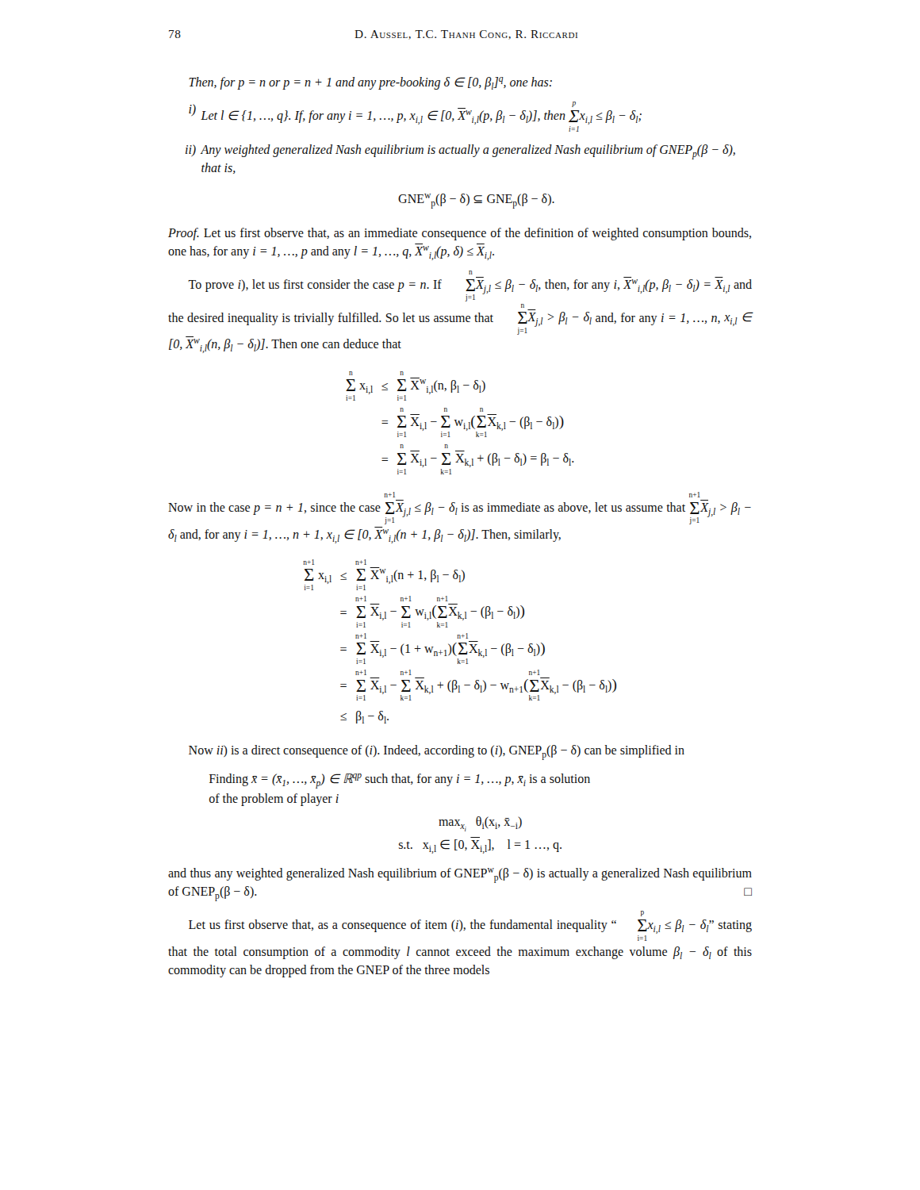78 D. Aussel, T.C. Thanh Cong, R. Riccardi
Then, for p = n or p = n + 1 and any pre-booking δ ∈ [0, βl]q, one has:
i) Let l ∈ {1, …, q}. If, for any i = 1, …, p, xi,l ∈ [0, Xwi,l(p, βl − δl)], then pΣi=1xi,l ≤ βl − δl;
ii) Any weighted generalized Nash equilibrium is actually a generalized Nash equilibrium of GNEPp(β − δ), that is,
GNEwp(β − δ) ⊆ GNEp(β − δ).
Proof. Let us first observe that, as an immediate consequence of the definition of weighted consumption bounds, one has, for any i = 1, …, p and any l = 1, …, q, Xwi,l(p, δ) ≤ Xi,l.
To prove i), let us first consider the case p = n. If nΣj=1 Xj,l ≤ βl − δl, then, for any i, Xwi,l(p, βl − δl) = Xi,l and the desired inequality is trivially fulfilled. So let us assume that nΣj=1 Xj,l > βl − δl and, for any i = 1, …, n, xi,l ∈ [0, Xwi,l(n, βl − δl)]. Then one can deduce that
| n Σ i=1 x i,l | ≤ | n Σ i=1 X w i,l (n, β l − δ l ) |
| | = | n Σ i=1 X i,l − n Σ i=1 w i,l ( n Σ k=1 X k,l − (β l − δ l ) ) |
| | = | n Σ i=1 X i,l − n Σ k=1 X k,l + (β l − δ l ) = β l − δ l . |
Now in the case p = n + 1, since the case n+1 Σj=1 Xj,l ≤ βl − δl is as immediate as above, let us assume that n+1 Σj=1 Xj,l > βl − δl and, for any i = 1, …, n + 1, xi,l ∈ [0, Xwi,l(n + 1, βl − δl)]. Then, similarly,
| n+1 Σ i=1 x i,l | ≤ | n+1 Σ i=1 X w i,l (n + 1, β l − δ l ) |
| | = | n+1 Σ i=1 X i,l − n+1 Σ i=1 w i,l ( n+1 Σ k=1 X k,l − (β l − δ l ) ) |
| | = | n+1 Σ i=1 X i,l − (1 + w n+1 ) ( n+1 Σ k=1 X k,l − (β l − δ l ) ) |
| | = | n+1 Σ i=1 X i,l − n+1 Σ k=1 X k,l + (β l − δ l ) − w n+1 ( n+1 Σ k=1 X k,l − (β l − δ l ) ) |
| | ≤ | β l − δ l . |
Now ii) is a direct consequence of (i). Indeed, according to (i), GNEPp(β − δ) can be simplified in
Finding x̄ = (x̄1, …, x̄p) ∈ ℝqp such that, for any i = 1, …, p, x̄i is a solution
of the problem of player i
maxxi θi(xi, x̄−i)
s.t. xi,l ∈ [0, Xi,l], l = 1 …, q.
and thus any weighted generalized Nash equilibrium of GNEPwp(β − δ) is actually a generalized Nash equilibrium of GNEPp(β − δ). □
Let us first observe that, as a consequence of item (i), the fundamental inequality “pΣi=1 xi,l ≤ βl − δl” stating that the total consumption of a commodity l cannot exceed the maximum exchange volume βl − δl of this commodity can be dropped from the GNEP of the three models